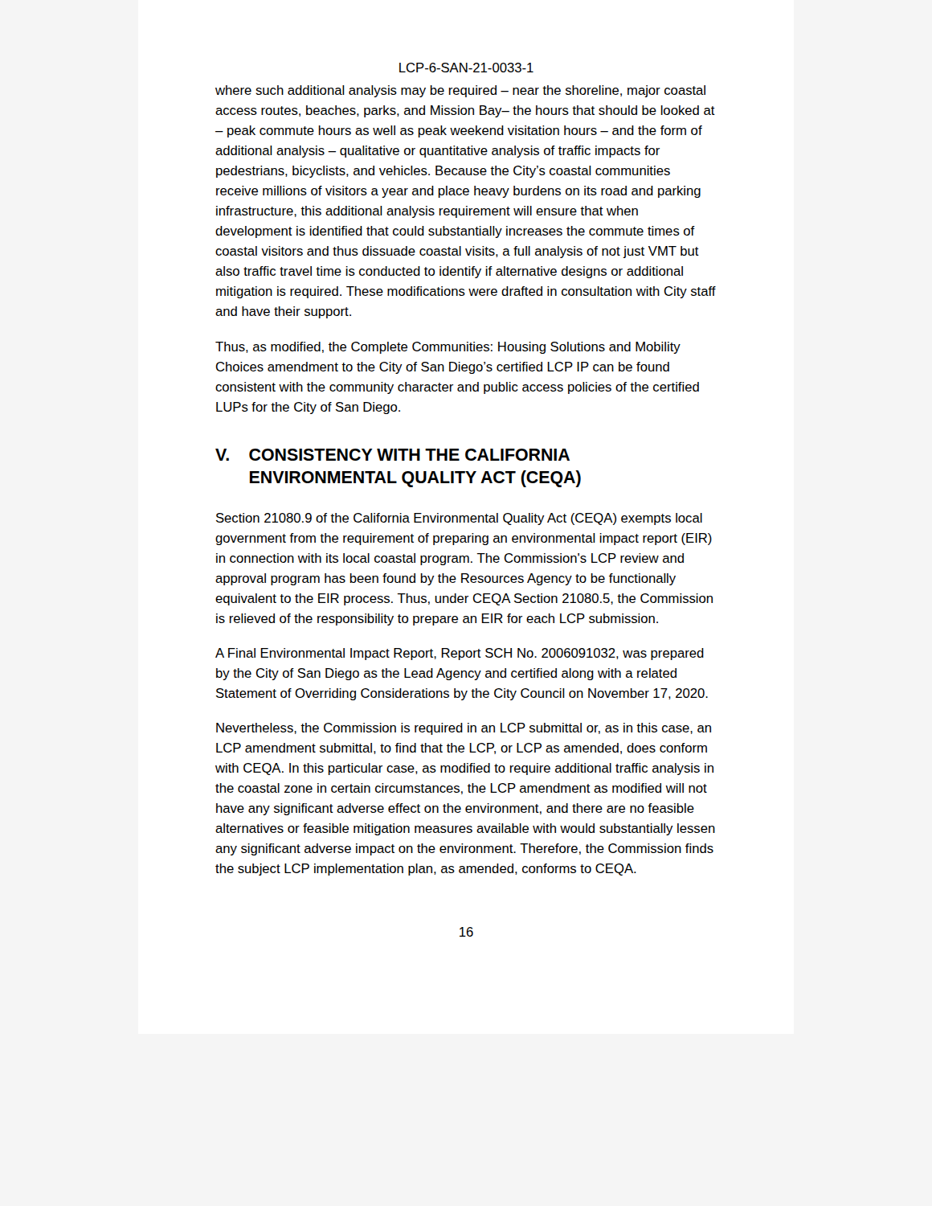LCP-6-SAN-21-0033-1
where such additional analysis may be required – near the shoreline, major coastal access routes, beaches, parks, and Mission Bay– the hours that should be looked at – peak commute hours as well as peak weekend visitation hours – and the form of additional analysis – qualitative or quantitative analysis of traffic impacts for pedestrians, bicyclists, and vehicles. Because the City’s coastal communities receive millions of visitors a year and place heavy burdens on its road and parking infrastructure, this additional analysis requirement will ensure that when development is identified that could substantially increases the commute times of coastal visitors and thus dissuade coastal visits, a full analysis of not just VMT but also traffic travel time is conducted to identify if alternative designs or additional mitigation is required. These modifications were drafted in consultation with City staff and have their support.
Thus, as modified, the Complete Communities: Housing Solutions and Mobility Choices amendment to the City of San Diego’s certified LCP IP can be found consistent with the community character and public access policies of the certified LUPs for the City of San Diego.
V. CONSISTENCY WITH THE CALIFORNIA ENVIRONMENTAL QUALITY ACT (CEQA)
Section 21080.9 of the California Environmental Quality Act (CEQA) exempts local government from the requirement of preparing an environmental impact report (EIR) in connection with its local coastal program. The Commission's LCP review and approval program has been found by the Resources Agency to be functionally equivalent to the EIR process. Thus, under CEQA Section 21080.5, the Commission is relieved of the responsibility to prepare an EIR for each LCP submission.
A Final Environmental Impact Report, Report SCH No. 2006091032, was prepared by the City of San Diego as the Lead Agency and certified along with a related Statement of Overriding Considerations by the City Council on November 17, 2020.
Nevertheless, the Commission is required in an LCP submittal or, as in this case, an LCP amendment submittal, to find that the LCP, or LCP as amended, does conform with CEQA. In this particular case, as modified to require additional traffic analysis in the coastal zone in certain circumstances, the LCP amendment as modified will not have any significant adverse effect on the environment, and there are no feasible alternatives or feasible mitigation measures available with would substantially lessen any significant adverse impact on the environment. Therefore, the Commission finds the subject LCP implementation plan, as amended, conforms to CEQA.
16